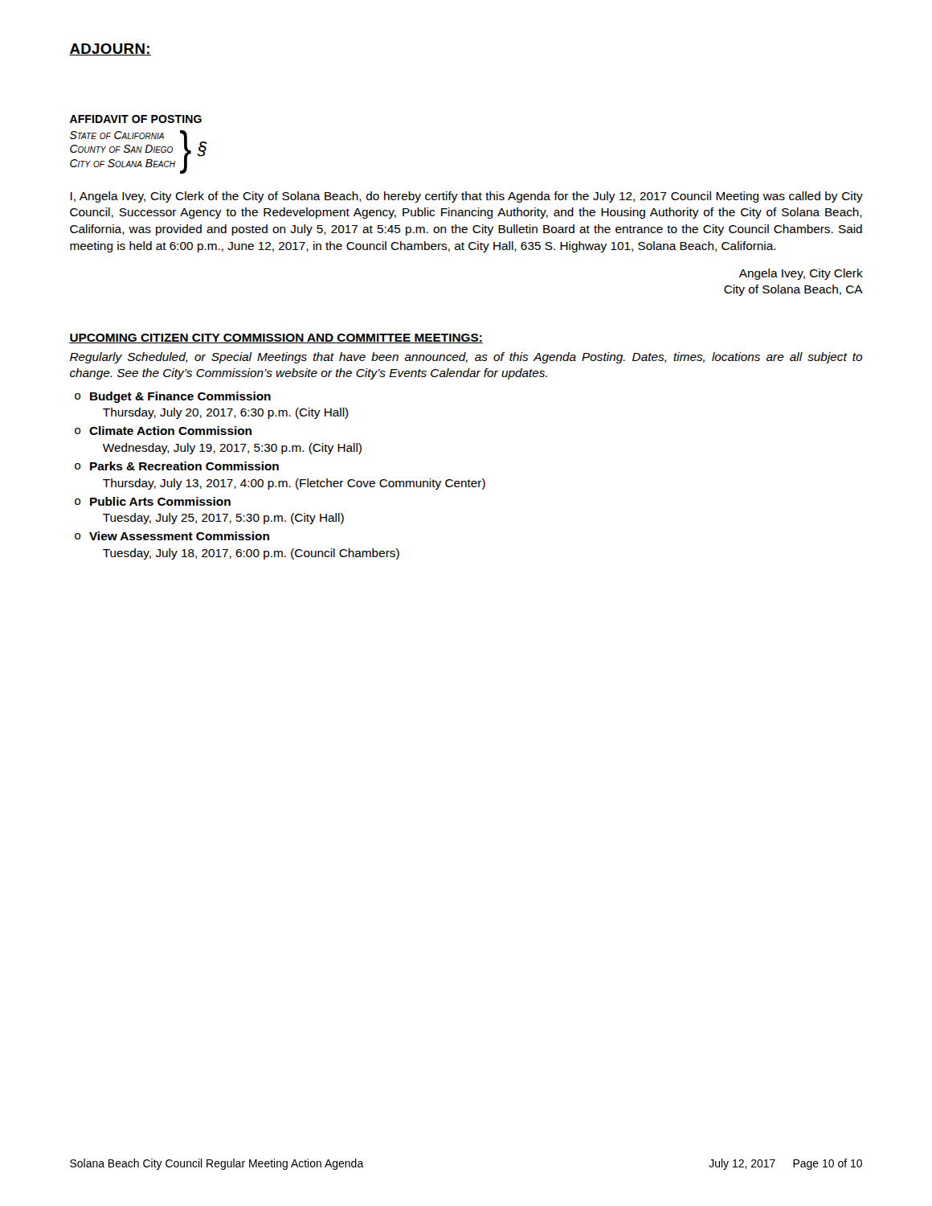ADJOURN:
AFFIDAVIT OF POSTING
State of California
County of San Diego
City of Solana Beach
} §
I, Angela Ivey, City Clerk of the City of Solana Beach, do hereby certify that this Agenda for the July 12, 2017 Council Meeting was called by City Council, Successor Agency to the Redevelopment Agency, Public Financing Authority, and the Housing Authority of the City of Solana Beach, California, was provided and posted on July 5, 2017 at 5:45 p.m. on the City Bulletin Board at the entrance to the City Council Chambers. Said meeting is held at 6:00 p.m., June 12, 2017, in the Council Chambers, at City Hall, 635 S. Highway 101, Solana Beach, California.
Angela Ivey, City Clerk
City of Solana Beach, CA
UPCOMING CITIZEN CITY COMMISSION AND COMMITTEE MEETINGS:
Regularly Scheduled, or Special Meetings that have been announced, as of this Agenda Posting. Dates, times, locations are all subject to change. See the City’s Commission’s website or the City’s Events Calendar for updates.
Budget & Finance Commission Thursday, July 20, 2017, 6:30 p.m. (City Hall)
Climate Action Commission Wednesday, July 19, 2017, 5:30 p.m. (City Hall)
Parks & Recreation Commission Thursday, July 13, 2017, 4:00 p.m. (Fletcher Cove Community Center)
Public Arts Commission Tuesday, July 25, 2017, 5:30 p.m. (City Hall)
View Assessment Commission Tuesday, July 18, 2017, 6:00 p.m. (Council Chambers)
Solana Beach City Council Regular Meeting Action Agenda July 12, 2017 Page 10 of 10